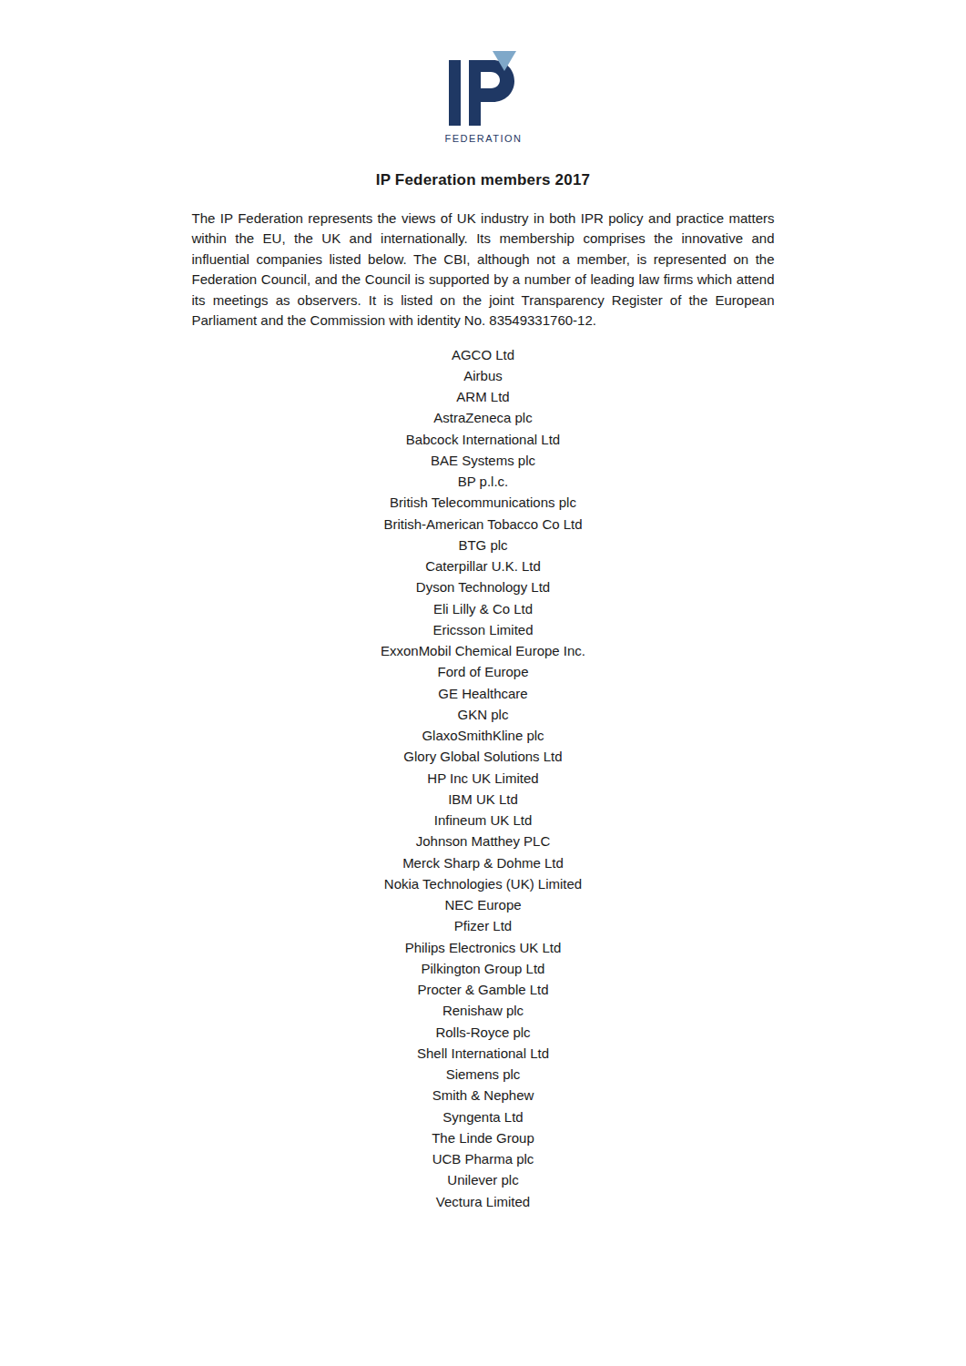FEDERATION
IP Federation members 2017
The IP Federation represents the views of UK industry in both IPR policy and practice matters within the EU, the UK and internationally. Its membership comprises the innovative and influential companies listed below. The CBI, although not a member, is represented on the Federation Council, and the Council is supported by a number of leading law firms which attend its meetings as observers. It is listed on the joint Transparency Register of the European Parliament and the Commission with identity No. 83549331760-12.
AGCO Ltd
Airbus
ARM Ltd
AstraZeneca plc
Babcock International Ltd
BAE Systems plc
BP p.l.c.
British Telecommunications plc
British-American Tobacco Co Ltd
BTG plc
Caterpillar U.K. Ltd
Dyson Technology Ltd
Eli Lilly & Co Ltd
Ericsson Limited
ExxonMobil Chemical Europe Inc.
Ford of Europe
GE Healthcare
GKN plc
GlaxoSmithKline plc
Glory Global Solutions Ltd
HP Inc UK Limited
IBM UK Ltd
Infineum UK Ltd
Johnson Matthey PLC
Merck Sharp & Dohme Ltd
Nokia Technologies (UK) Limited
NEC Europe
Pfizer Ltd
Philips Electronics UK Ltd
Pilkington Group Ltd
Procter & Gamble Ltd
Renishaw plc
Rolls-Royce plc
Shell International Ltd
Siemens plc
Smith & Nephew
Syngenta Ltd
The Linde Group
UCB Pharma plc
Unilever plc
Vectura Limited